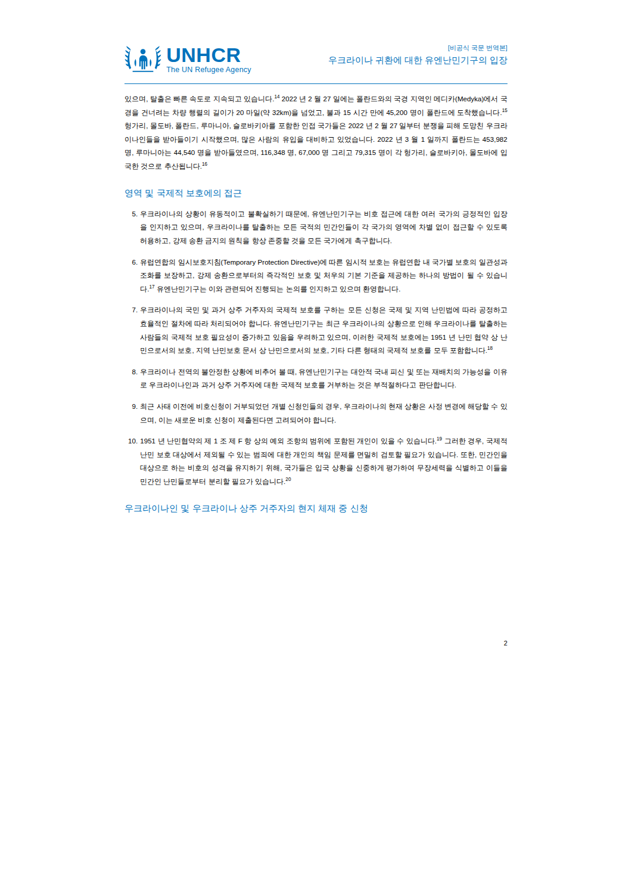UNHCR
The UN Refugee Agency
[비공식 국문 번역본]
우크라이나 귀환에 대한 유엔난민기구의 입장
있으며, 탈출은 빠른 속도로 지속되고 있습니다.14 2022 년 2 월 27 일에는 폴란드와의 국경 지역인 메디카(Medyka)에서 국경을 건너려는 차량 행렬의 길이가 20 마일(약 32km)을 넘었고, 불과 15 시간 만에 45,200 명이 폴란드에 도착했습니다.15 헝가리, 몰도바, 폴란드, 루마니아, 슬로바키아를 포함한 인접 국가들은 2022 년 2 월 27 일부터 분쟁을 피해 도망친 우크라이나인들을 받아들이기 시작했으며, 많은 사람의 유입을 대비하고 있었습니다. 2022 년 3 월 1 일까지 폴란드는 453,982 명, 루마니아는 44,540 명을 받아들였으며, 116,348 명, 67,000 명 그리고 79,315 명이 각 헝가리, 슬로바키아, 몰도바에 입국한 것으로 추산됩니다.16
영역 및 국제적 보호에의 접근
5. 우크라이나의 상황이 유동적이고 불확실하기 때문에, 유엔난민기구는 비호 접근에 대한 여러 국가의 긍정적인 입장을 인지하고 있으며, 우크라이나를 탈출하는 모든 국적의 민간인들이 각 국가의 영역에 차별 없이 접근할 수 있도록 허용하고, 강제 송환 금지의 원칙을 항상 존중할 것을 모든 국가에게 촉구합니다.
6. 유럽연합의 임시보호지침(Temporary Protection Directive)에 따른 임시적 보호는 유럽연합 내 국가별 보호의 일관성과 조화를 보장하고, 강제 송환으로부터의 즉각적인 보호 및 처우의 기본 기준을 제공하는 하나의 방법이 될 수 있습니다.17 유엔난민기구는 이와 관련되어 진행되는 논의를 인지하고 있으며 환영합니다.
7. 우크라이나의 국민 및 과거 상주 거주자의 국제적 보호를 구하는 모든 신청은 국제 및 지역 난민법에 따라 공정하고 효율적인 절차에 따라 처리되어야 합니다. 유엔난민기구는 최근 우크라이나의 상황으로 인해 우크라이나를 탈출하는 사람들의 국제적 보호 필요성이 증가하고 있음을 우려하고 있으며, 이러한 국제적 보호에는 1951 년 난민 협약 상 난민으로서의 보호, 지역 난민보호 문서 상 난민으로서의 보호, 기타 다른 형태의 국제적 보호를 모두 포함합니다.18
8. 우크라이나 전역의 불안정한 상황에 비추어 볼 때, 유엔난민기구는 대안적 국내 피신 및 또는 재배치의 가능성을 이유로 우크라이나인과 과거 상주 거주자에 대한 국제적 보호를 거부하는 것은 부적절하다고 판단합니다.
9. 최근 사태 이전에 비호신청이 거부되었던 개별 신청인들의 경우, 우크라이나의 현재 상황은 사정 변경에 해당할 수 있으며, 이는 새로운 비호 신청이 제출된다면 고려되어야 합니다.
10. 1951 년 난민협약의 제 1 조 제 F 항 상의 예외 조항의 범위에 포함된 개인이 있을 수 있습니다.19 그러한 경우, 국제적 난민 보호 대상에서 제외될 수 있는 범죄에 대한 개인의 책임 문제를 면밀히 검토할 필요가 있습니다. 또한, 민간인을 대상으로 하는 비호의 성격을 유지하기 위해, 국가들은 입국 상황을 신중하게 평가하여 무장세력을 식별하고 이들을 민간인 난민들로부터 분리할 필요가 있습니다.20
우크라이나인 및 우크라이나 상주 거주자의 현지 체재 중 신청
2